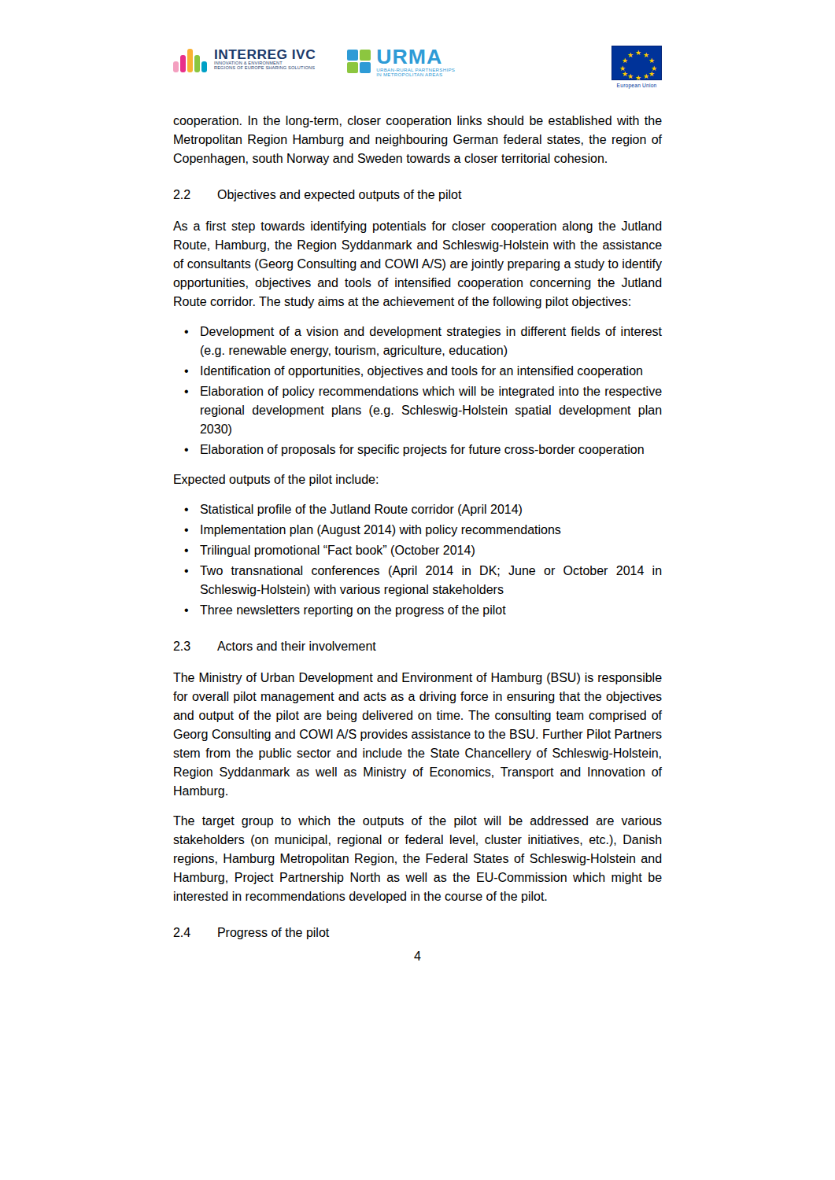INTERREG IVC
INNOVATION & ENVIRONMENT
REGIONS OF EUROPE SHARING SOLUTIONS
URMA
URBAN-RURAL PARTNERSHIPS
IN METROPOLITAN AREAS
★ ★ ★ ★ ★ ★ ★ ★ ★ ★ ★ ★
European Union
cooperation. In the long-term, closer cooperation links should be established with the Metropolitan Region Hamburg and neighbouring German federal states, the region of Copenhagen, south Norway and Sweden towards a closer territorial cohesion.
2.2 Objectives and expected outputs of the pilot
As a first step towards identifying potentials for closer cooperation along the Jutland Route, Hamburg, the Region Syddanmark and Schleswig-Holstein with the assistance of consultants (Georg Consulting and COWI A/S) are jointly preparing a study to identify opportunities, objectives and tools of intensified cooperation concerning the Jutland Route corridor. The study aims at the achievement of the following pilot objectives:
Development of a vision and development strategies in different fields of interest (e.g. renewable energy, tourism, agriculture, education)
Identification of opportunities, objectives and tools for an intensified cooperation
Elaboration of policy recommendations which will be integrated into the respective regional development plans (e.g. Schleswig-Holstein spatial development plan 2030)
Elaboration of proposals for specific projects for future cross-border cooperation
Expected outputs of the pilot include:
Statistical profile of the Jutland Route corridor (April 2014)
Implementation plan (August 2014) with policy recommendations
Trilingual promotional “Fact book” (October 2014)
Two transnational conferences (April 2014 in DK; June or October 2014 in Schleswig-Holstein) with various regional stakeholders
Three newsletters reporting on the progress of the pilot
2.3 Actors and their involvement
The Ministry of Urban Development and Environment of Hamburg (BSU) is responsible for overall pilot management and acts as a driving force in ensuring that the objectives and output of the pilot are being delivered on time. The consulting team comprised of Georg Consulting and COWI A/S provides assistance to the BSU. Further Pilot Partners stem from the public sector and include the State Chancellery of Schleswig-Holstein, Region Syddanmark as well as Ministry of Economics, Transport and Innovation of Hamburg.
The target group to which the outputs of the pilot will be addressed are various stakeholders (on municipal, regional or federal level, cluster initiatives, etc.), Danish regions, Hamburg Metropolitan Region, the Federal States of Schleswig-Holstein and Hamburg, Project Partnership North as well as the EU-Commission which might be interested in recommendations developed in the course of the pilot.
2.4 Progress of the pilot
4